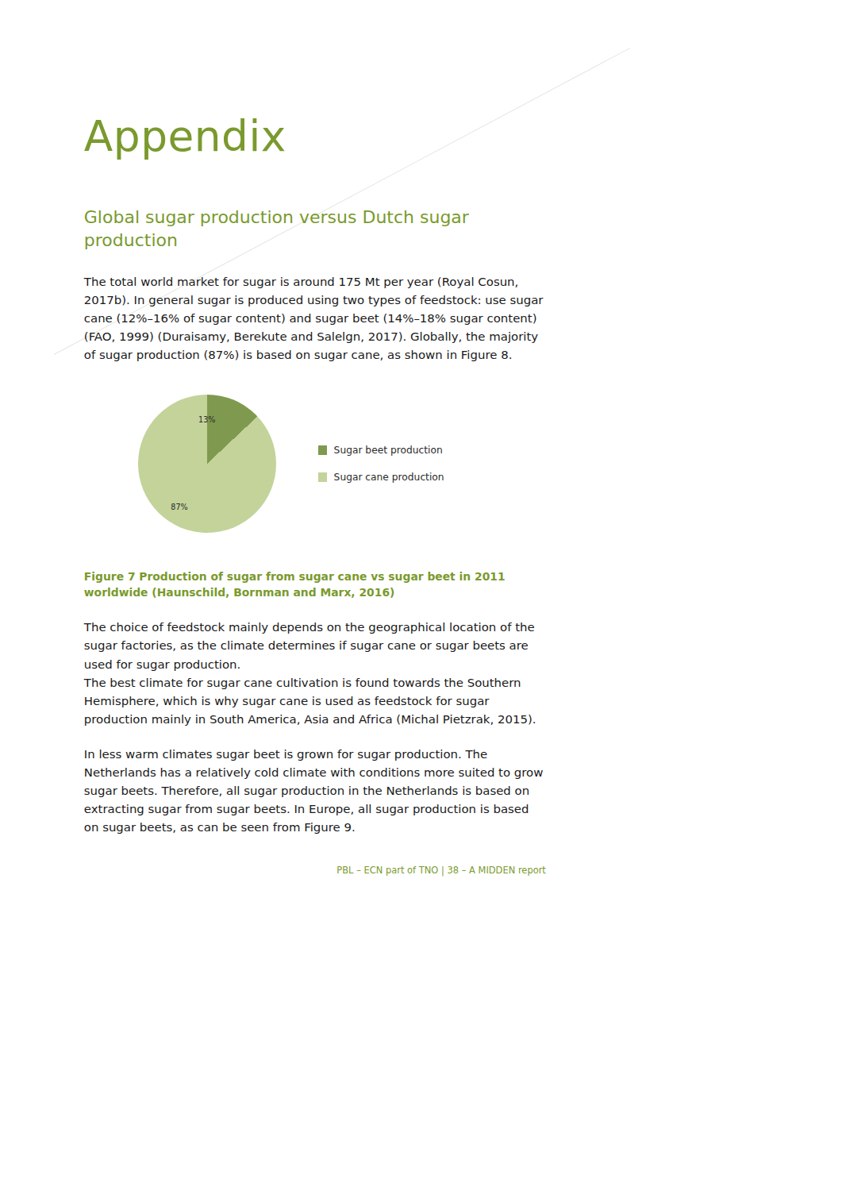Appendix
Global sugar production versus Dutch sugar production
The total world market for sugar is around 175 Mt per year (Royal Cosun, 2017b). In general sugar is produced using two types of feedstock: use sugar cane (12%–16% of sugar content) and sugar beet (14%–18% sugar content) (FAO, 1999) (Duraisamy, Berekute and Salelgn, 2017). Globally, the majority of sugar production (87%) is based on sugar cane, as shown in Figure 8.
13% 87%
Sugar beet production
Sugar cane production
Figure 7 Production of sugar from sugar cane vs sugar beet in 2011 worldwide (Haunschild, Bornman and Marx, 2016)
The choice of feedstock mainly depends on the geographical location of the sugar factories, as the climate determines if sugar cane or sugar beets are used for sugar production.
The best climate for sugar cane cultivation is found towards the Southern Hemisphere, which is why sugar cane is used as feedstock for sugar production mainly in South America, Asia and Africa (Michal Pietzrak, 2015).
In less warm climates sugar beet is grown for sugar production. The Netherlands has a relatively cold climate with conditions more suited to grow sugar beets. Therefore, all sugar production in the Netherlands is based on extracting sugar from sugar beets. In Europe, all sugar production is based on sugar beets, as can be seen from Figure 9.
PBL – ECN part of TNO | 38 – A MIDDEN report